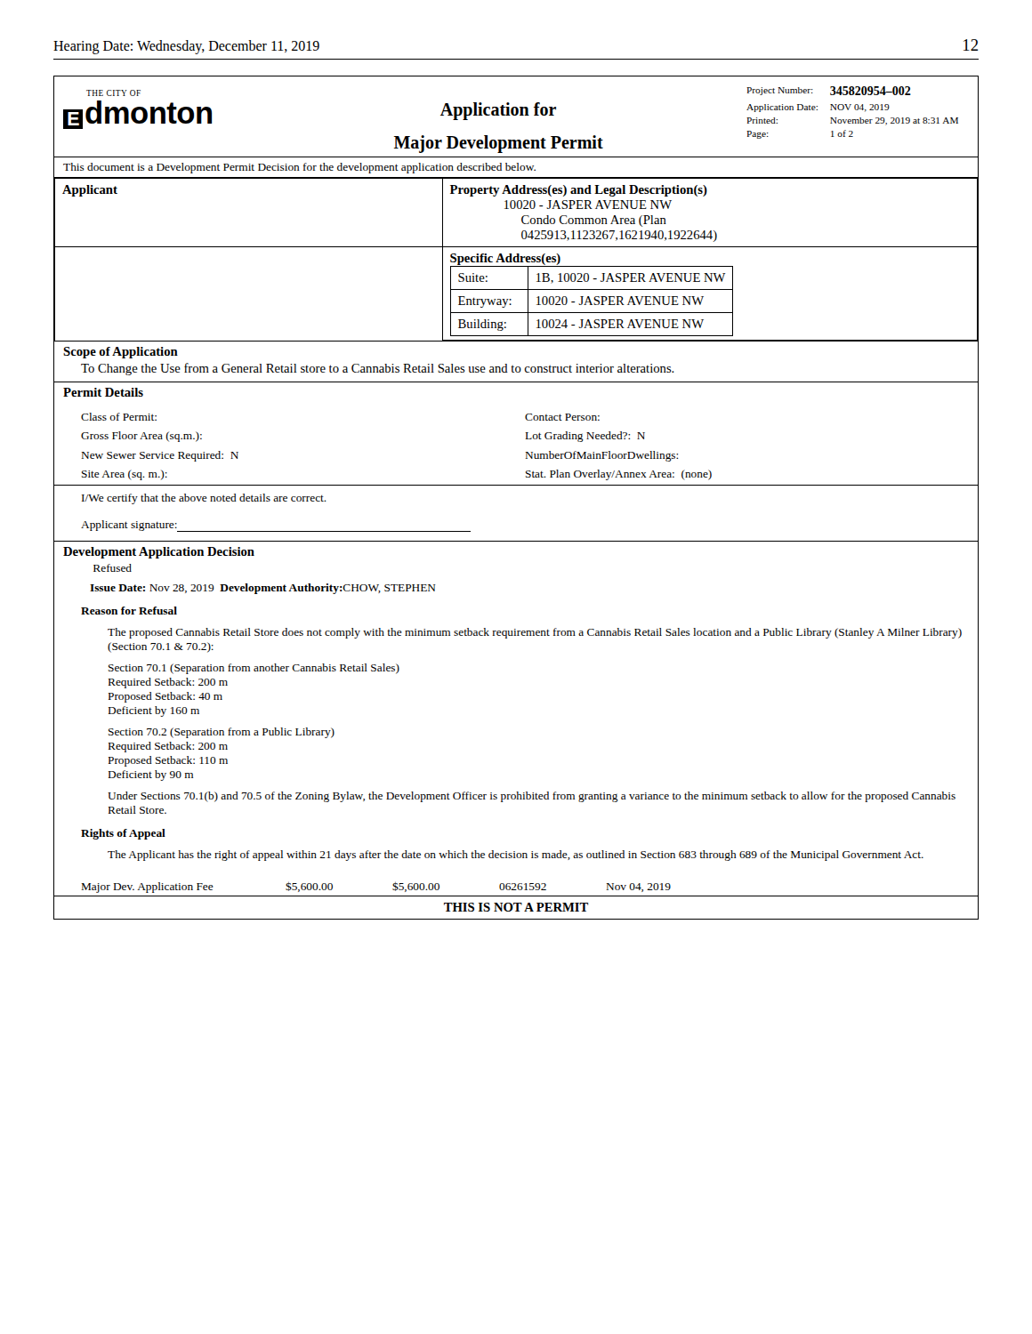Hearing Date: Wednesday, December 11, 2019
12
THE CITY OF
Edmonton
Application for
Major Development Permit
| Project Number: | 345820954–002 |
| Application Date: | NOV 04, 2019 |
| Printed: | November 29, 2019 at 8:31 AM |
| Page: | 1 of 2 |
This document is a Development Permit Decision for the development application described below.
| Applicant | Property Address(es) and Legal Description(s) 10020 - JASPER AVENUE NW Condo Common Area (Plan 0425913,1123267,1621940,1922644) |
| | Specific Address(es) / Suite: / 1B, 10020 - JASPER AVENUE NW / / Entryway: / 10020 - JASPER AVENUE NW / / Building: / 10024 - JASPER AVENUE NW / |
Scope of Application
To Change the Use from a General Retail store to a Cannabis Retail Sales use and to construct interior alterations.
Permit Details
Class of Permit:
Gross Floor Area (sq.m.):
New Sewer Service Required: N
Site Area (sq. m.):
Contact Person:
Lot Grading Needed?: N
NumberOfMainFloorDwellings:
Stat. Plan Overlay/Annex Area: (none)
I/We certify that the above noted details are correct.
Applicant signature:
Development Application Decision
Refused
Issue Date: Nov 28, 2019 Development Authority: CHOW, STEPHEN
Reason for Refusal
The proposed Cannabis Retail Store does not comply with the minimum setback requirement from a Cannabis Retail Sales location and a Public Library (Stanley A Milner Library) (Section 70.1 & 70.2):
Section 70.1 (Separation from another Cannabis Retail Sales)
Required Setback: 200 m
Proposed Setback: 40 m
Deficient by 160 m
Section 70.2 (Separation from a Public Library)
Required Setback: 200 m
Proposed Setback: 110 m
Deficient by 90 m
Under Sections 70.1(b) and 70.5 of the Zoning Bylaw, the Development Officer is prohibited from granting a variance to the minimum setback to allow for the proposed Cannabis Retail Store.
Rights of Appeal
The Applicant has the right of appeal within 21 days after the date on which the decision is made, as outlined in Section 683 through 689 of the Municipal Government Act.
Major Dev. Application Fee
$5,600.00
$5,600.00
06261592
Nov 04, 2019
THIS IS NOT A PERMIT